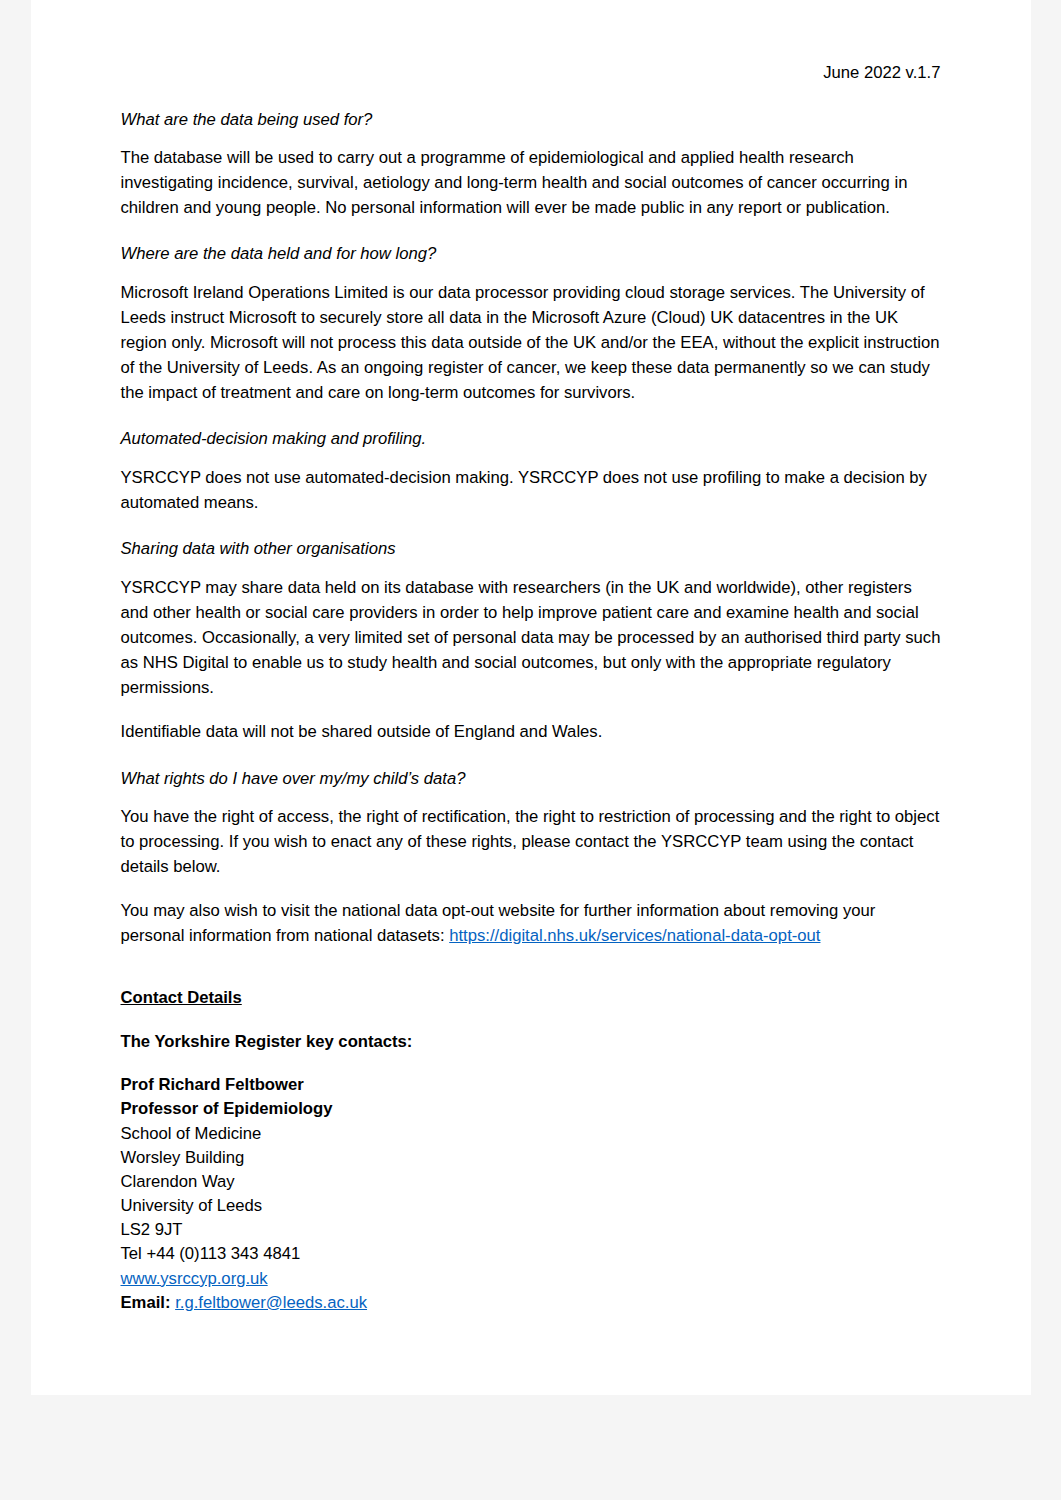June 2022 v.1.7
What are the data being used for?
The database will be used to carry out a programme of epidemiological and applied health research investigating incidence, survival, aetiology and long-term health and social outcomes of cancer occurring in children and young people. No personal information will ever be made public in any report or publication.
Where are the data held and for how long?
Microsoft Ireland Operations Limited is our data processor providing cloud storage services. The University of Leeds instruct Microsoft to securely store all data in the Microsoft Azure (Cloud) UK datacentres in the UK region only. Microsoft will not process this data outside of the UK and/or the EEA, without the explicit instruction of the University of Leeds. As an ongoing register of cancer, we keep these data permanently so we can study the impact of treatment and care on long-term outcomes for survivors.
Automated-decision making and profiling.
YSRCCYP does not use automated-decision making. YSRCCYP does not use profiling to make a decision by automated means.
Sharing data with other organisations
YSRCCYP may share data held on its database with researchers (in the UK and worldwide), other registers and other health or social care providers in order to help improve patient care and examine health and social outcomes. Occasionally, a very limited set of personal data may be processed by an authorised third party such as NHS Digital to enable us to study health and social outcomes, but only with the appropriate regulatory permissions.
Identifiable data will not be shared outside of England and Wales.
What rights do I have over my/my child’s data?
You have the right of access, the right of rectification, the right to restriction of processing and the right to object to processing. If you wish to enact any of these rights, please contact the YSRCCYP team using the contact details below.
You may also wish to visit the national data opt-out website for further information about removing your personal information from national datasets: https://digital.nhs.uk/services/national-data-opt-out
Contact Details
The Yorkshire Register key contacts:
Prof Richard Feltbower
Professor of Epidemiology
School of Medicine
Worsley Building
Clarendon Way
University of Leeds
LS2 9JT
Tel +44 (0)113 343 4841
www.ysrccyp.org.uk
Email: r.g.feltbower@leeds.ac.uk